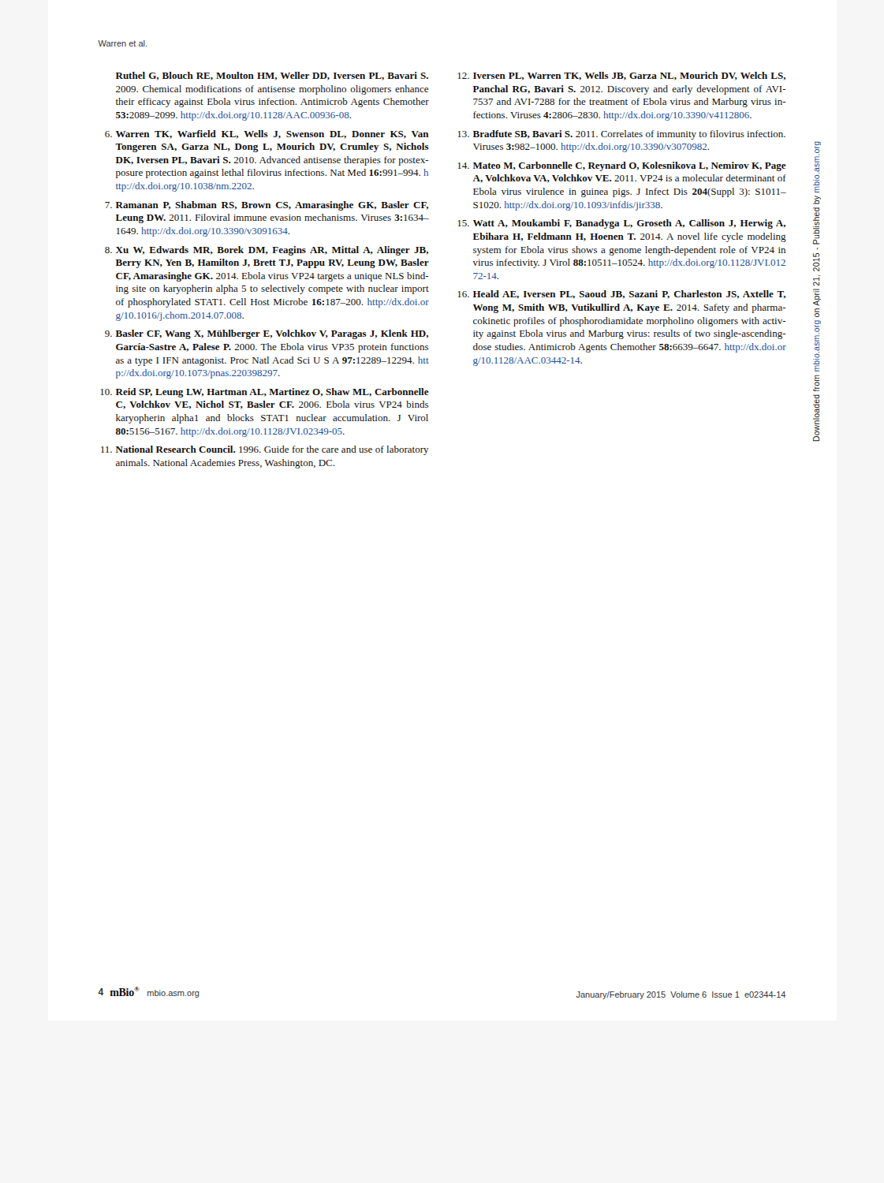Downloaded from mbio.asm.org on April 21, 2015 - Published by mbio.asm.org
Warren et al.
Ruthel G, Blouch RE, Moulton HM, Weller DD, Iversen PL, Bavari S. 2009. Chemical modifications of antisense morpholino oligomers enhance their efficacy against Ebola virus infection. Antimicrob Agents Chemother 53: 2089–2099. http://dx.doi.org/10.1128/AAC.00936-08.
6. Warren TK, Warfield KL, Wells J, Swenson DL, Donner KS, Van Tongeren SA, Garza NL, Dong L, Mourich DV, Crumley S, Nichols DK, Iversen PL, Bavari S. 2010. Advanced antisense therapies for postexposure protection against lethal filovirus infections. Nat Med 16: 991–994. http://dx.doi.org/10.1038/nm.2202.
7. Ramanan P, Shabman RS, Brown CS, Amarasinghe GK, Basler CF, Leung DW. 2011. Filoviral immune evasion mechanisms. Viruses 3: 1634–1649. http://dx.doi.org/10.3390/v3091634.
8. Xu W, Edwards MR, Borek DM, Feagins AR, Mittal A, Alinger JB, Berry KN, Yen B, Hamilton J, Brett TJ, Pappu RV, Leung DW, Basler CF, Amarasinghe GK. 2014. Ebola virus VP24 targets a unique NLS binding site on karyopherin alpha 5 to selectively compete with nuclear import of phosphorylated STAT1. Cell Host Microbe 16: 187–200. http://dx.doi.org/10.1016/j.chom.2014.07.008.
9. Basler CF, Wang X, Mühlberger E, Volchkov V, Paragas J, Klenk HD, García-Sastre A, Palese P. 2000. The Ebola virus VP35 protein functions as a type I IFN antagonist. Proc Natl Acad Sci U S A 97: 12289–12294. http://dx.doi.org/10.1073/pnas.220398297.
10. Reid SP, Leung LW, Hartman AL, Martinez O, Shaw ML, Carbonnelle C, Volchkov VE, Nichol ST, Basler CF. 2006. Ebola virus VP24 binds karyopherin alpha1 and blocks STAT1 nuclear accumulation. J Virol 80: 5156–5167. http://dx.doi.org/10.1128/JVI.02349-05.
11. National Research Council. 1996. Guide for the care and use of laboratory animals. National Academies Press, Washington, DC.
12. Iversen PL, Warren TK, Wells JB, Garza NL, Mourich DV, Welch LS, Panchal RG, Bavari S. 2012. Discovery and early development of AVI-7537 and AVI-7288 for the treatment of Ebola virus and Marburg virus infections. Viruses 4: 2806–2830. http://dx.doi.org/10.3390/v4112806.
13. Bradfute SB, Bavari S. 2011. Correlates of immunity to filovirus infection. Viruses 3: 982–1000. http://dx.doi.org/10.3390/v3070982.
14. Mateo M, Carbonnelle C, Reynard O, Kolesnikova L, Nemirov K, Page A, Volchkova VA, Volchkov VE. 2011. VP24 is a molecular determinant of Ebola virus virulence in guinea pigs. J Infect Dis 204(Suppl 3): S1011–S1020. http://dx.doi.org/10.1093/infdis/jir338.
15. Watt A, Moukambi F, Banadyga L, Groseth A, Callison J, Herwig A, Ebihara H, Feldmann H, Hoenen T. 2014. A novel life cycle modeling system for Ebola virus shows a genome length-dependent role of VP24 in virus infectivity. J Virol 88: 10511–10524. http://dx.doi.org/10.1128/JVI.01272-14.
16. Heald AE, Iversen PL, Saoud JB, Sazani P, Charleston JS, Axtelle T, Wong M, Smith WB, Vutikullird A, Kaye E. 2014. Safety and pharmacokinetic profiles of phosphorodiamidate morpholino oligomers with activity against Ebola virus and Marburg virus: results of two single-ascending-dose studies. Antimicrob Agents Chemother 58: 6639–6647. http://dx.doi.org/10.1128/AAC.03442-14.
4 m Bio® mbio.asm.org
January/February 2015 Volume 6 Issue 1 e02344-14